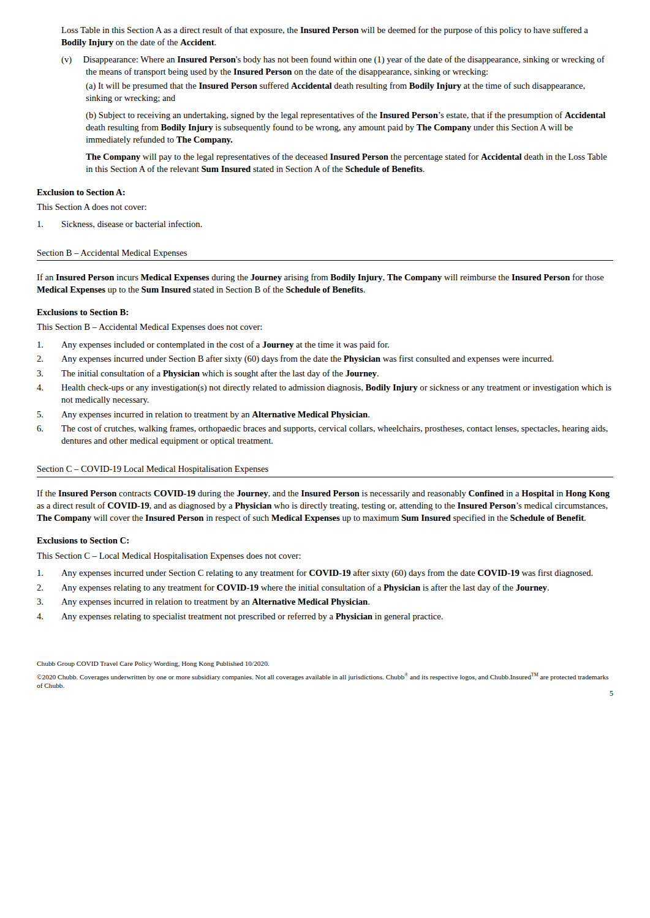Loss Table in this Section A as a direct result of that exposure, the Insured Person will be deemed for the purpose of this policy to have suffered a Bodily Injury on the date of the Accident.
(v) Disappearance: Where an Insured Person's body has not been found within one (1) year of the date of the disappearance, sinking or wrecking of the means of transport being used by the Insured Person on the date of the disappearance, sinking or wrecking:
(a) It will be presumed that the Insured Person suffered Accidental death resulting from Bodily Injury at the time of such disappearance, sinking or wrecking; and
(b) Subject to receiving an undertaking, signed by the legal representatives of the Insured Person’s estate, that if the presumption of Accidental death resulting from Bodily Injury is subsequently found to be wrong, any amount paid by The Company under this Section A will be immediately refunded to The Company.
The Company will pay to the legal representatives of the deceased Insured Person the percentage stated for Accidental death in the Loss Table in this Section A of the relevant Sum Insured stated in Section A of the Schedule of Benefits.
Exclusion to Section A:
This Section A does not cover:
Sickness, disease or bacterial infection.
Section B – Accidental Medical Expenses
If an Insured Person incurs Medical Expenses during the Journey arising from Bodily Injury, The Company will reimburse the Insured Person for those Medical Expenses up to the Sum Insured stated in Section B of the Schedule of Benefits.
Exclusions to Section B:
This Section B – Accidental Medical Expenses does not cover:
Any expenses included or contemplated in the cost of a Journey at the time it was paid for.
Any expenses incurred under Section B after sixty (60) days from the date the Physician was first consulted and expenses were incurred.
The initial consultation of a Physician which is sought after the last day of the Journey.
Health check-ups or any investigation(s) not directly related to admission diagnosis, Bodily Injury or sickness or any treatment or investigation which is not medically necessary.
Any expenses incurred in relation to treatment by an Alternative Medical Physician.
The cost of crutches, walking frames, orthopaedic braces and supports, cervical collars, wheelchairs, prostheses, contact lenses, spectacles, hearing aids, dentures and other medical equipment or optical treatment.
Section C – COVID-19 Local Medical Hospitalisation Expenses
If the Insured Person contracts COVID-19 during the Journey, and the Insured Person is necessarily and reasonably Confined in a Hospital in Hong Kong as a direct result of COVID-19, and as diagnosed by a Physician who is directly treating, testing or, attending to the Insured Person’s medical circumstances, The Company will cover the Insured Person in respect of such Medical Expenses up to maximum Sum Insured specified in the Schedule of Benefit.
Exclusions to Section C:
This Section C – Local Medical Hospitalisation Expenses does not cover:
Any expenses incurred under Section C relating to any treatment for COVID-19 after sixty (60) days from the date COVID-19 was first diagnosed.
Any expenses relating to any treatment for COVID-19 where the initial consultation of a Physician is after the last day of the Journey.
Any expenses incurred in relation to treatment by an Alternative Medical Physician.
Any expenses relating to specialist treatment not prescribed or referred by a Physician in general practice.
Chubb Group COVID Travel Care Policy Wording, Hong Kong Published 10/2020.
©2020 Chubb. Coverages underwritten by one or more subsidiary companies. Not all coverages available in all jurisdictions. Chubb® and its respective logos, and Chubb.InsuredTM are protected trademarks of Chubb.
5